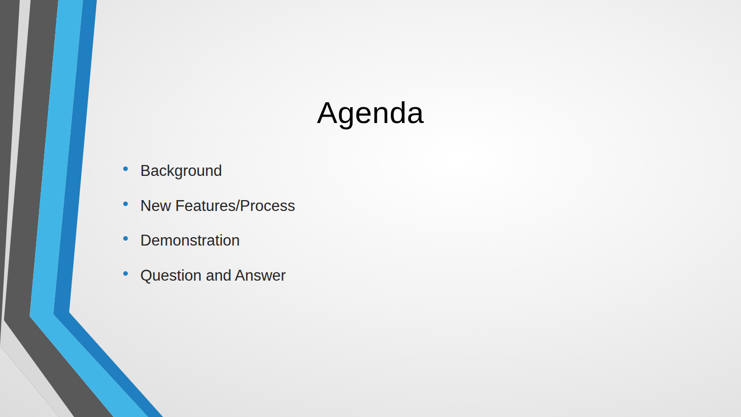Agenda
Background
New Features/Process
Demonstration
Question and Answer